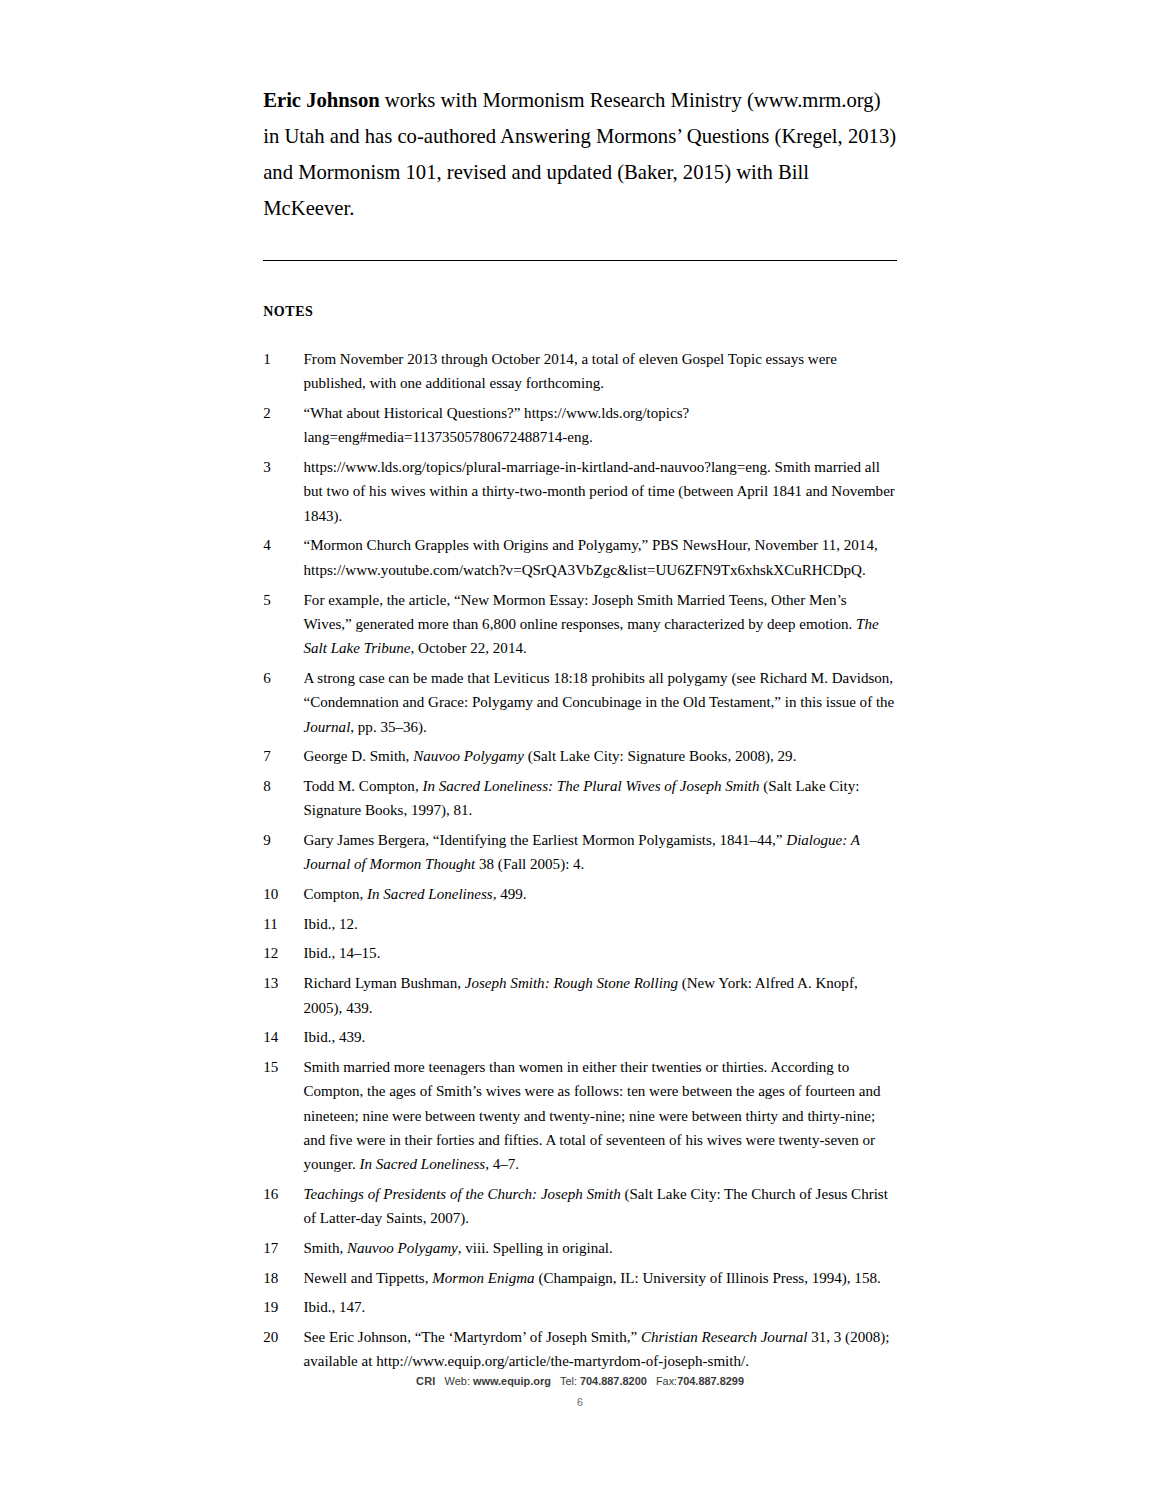Eric Johnson works with Mormonism Research Ministry (www.mrm.org) in Utah and has co-authored Answering Mormons’ Questions (Kregel, 2013) and Mormonism 101, revised and updated (Baker, 2015) with Bill McKeever.
NOTES
1 From November 2013 through October 2014, a total of eleven Gospel Topic essays were published, with one additional essay forthcoming.
2“What about Historical Questions?” https://www.lds.org/topics?lang=eng#media=11373505780672488714-eng.
3https://www.lds.org/topics/plural-marriage-in-kirtland-and-nauvoo?lang=eng. Smith married all but two of his wives within a thirty-two-month period of time (between April 1841 and November 1843).
4“Mormon Church Grapples with Origins and Polygamy,” PBS NewsHour, November 11, 2014, https://www.youtube.com/watch?v=QSrQA3VbZgc&list=UU6ZFN9Tx6xhskXCuRHCDpQ.
5 For example, the article, “New Mormon Essay: Joseph Smith Married Teens, Other Men’s Wives,” generated more than 6,800 online responses, many characterized by deep emotion. The Salt Lake Tribune, October 22, 2014.
6 A strong case can be made that Leviticus 18:18 prohibits all polygamy (see Richard M. Davidson, “Condemnation and Grace: Polygamy and Concubinage in the Old Testament,” in this issue of the Journal, pp. 35–36).
7 George D. Smith, Nauvoo Polygamy (Salt Lake City: Signature Books, 2008), 29.
8 Todd M. Compton, In Sacred Loneliness: The Plural Wives of Joseph Smith (Salt Lake City: Signature Books, 1997), 81.
9 Gary James Bergera, “Identifying the Earliest Mormon Polygamists, 1841–44,” Dialogue: A Journal of Mormon Thought 38 (Fall 2005): 4.
10 Compton, In Sacred Loneliness, 499.
11 Ibid., 12.
12 Ibid., 14–15.
13 Richard Lyman Bushman, Joseph Smith: Rough Stone Rolling (New York: Alfred A. Knopf, 2005), 439.
14 Ibid., 439.
15 Smith married more teenagers than women in either their twenties or thirties. According to Compton, the ages of Smith’s wives were as follows: ten were between the ages of fourteen and nineteen; nine were between twenty and twenty-nine; nine were between thirty and thirty-nine; and five were in their forties and fifties. A total of seventeen of his wives were twenty-seven or younger. In Sacred Loneliness, 4–7.
16 Teachings of Presidents of the Church: Joseph Smith (Salt Lake City: The Church of Jesus Christ of Latter-day Saints, 2007).
17 Smith, Nauvoo Polygamy, viii. Spelling in original.
18 Newell and Tippetts, Mormon Enigma (Champaign, IL: University of Illinois Press, 1994), 158.
19 Ibid., 147.
20 See Eric Johnson, “The ‘Martyrdom’ of Joseph Smith,” Christian Research Journal 31, 3 (2008); available at http://www.equip.org/article/the-martyrdom-of-joseph-smith/.
CRI Web: www.equip.org Tel: 704.887.8200 Fax:704.887.8299
6